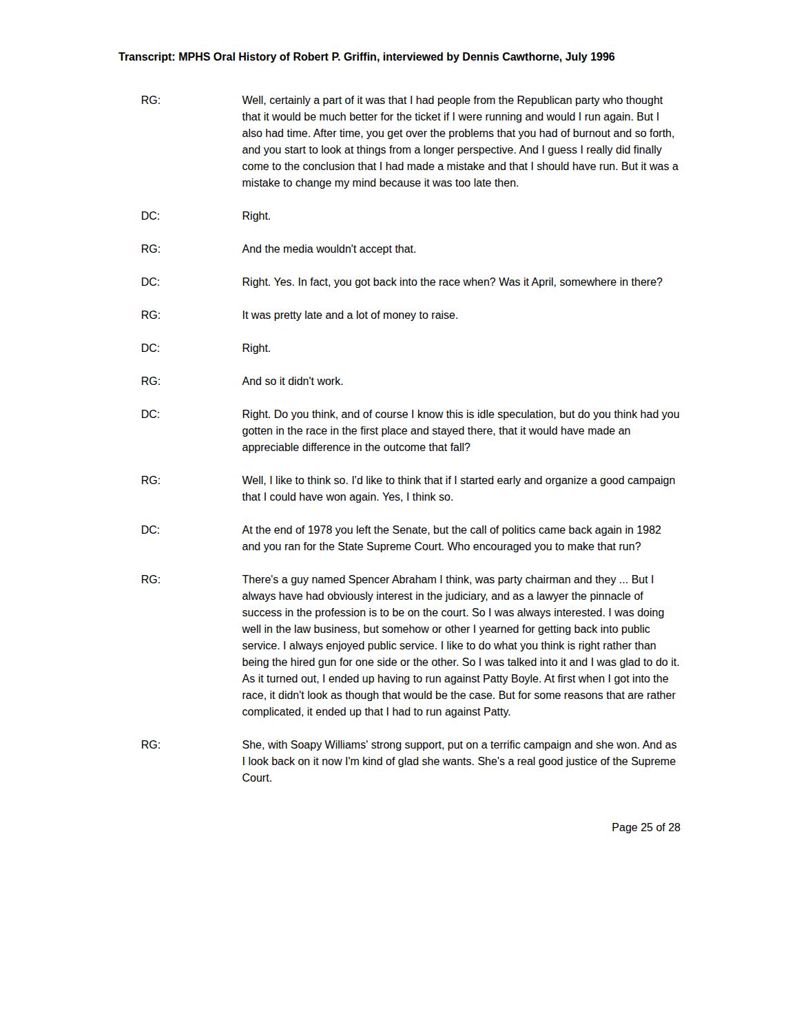Transcript: MPHS Oral History of Robert P. Griffin, interviewed by Dennis Cawthorne, July 1996
RG:
Well, certainly a part of it was that I had people from the Republican party who thought that it would be much better for the ticket if I were running and would I run again. But I also had time. After time, you get over the problems that you had of burnout and so forth, and you start to look at things from a longer perspective. And I guess I really did finally come to the conclusion that I had made a mistake and that I should have run. But it was a mistake to change my mind because it was too late then.
DC:
Right.
RG:
And the media wouldn't accept that.
DC:
Right. Yes. In fact, you got back into the race when? Was it April, somewhere in there?
RG:
It was pretty late and a lot of money to raise.
DC:
Right.
RG:
And so it didn't work.
DC:
Right. Do you think, and of course I know this is idle speculation, but do you think had you gotten in the race in the first place and stayed there, that it would have made an appreciable difference in the outcome that fall?
RG:
Well, I like to think so. I'd like to think that if I started early and organize a good campaign that I could have won again. Yes, I think so.
DC:
At the end of 1978 you left the Senate, but the call of politics came back again in 1982 and you ran for the State Supreme Court. Who encouraged you to make that run?
RG:
There's a guy named Spencer Abraham I think, was party chairman and they ... But I always have had obviously interest in the judiciary, and as a lawyer the pinnacle of success in the profession is to be on the court. So I was always interested. I was doing well in the law business, but somehow or other I yearned for getting back into public service. I always enjoyed public service. I like to do what you think is right rather than being the hired gun for one side or the other. So I was talked into it and I was glad to do it. As it turned out, I ended up having to run against Patty Boyle. At first when I got into the race, it didn't look as though that would be the case. But for some reasons that are rather complicated, it ended up that I had to run against Patty.
RG:
She, with Soapy Williams' strong support, put on a terrific campaign and she won. And as I look back on it now I'm kind of glad she wants. She's a real good justice of the Supreme Court.
Page 25 of 28